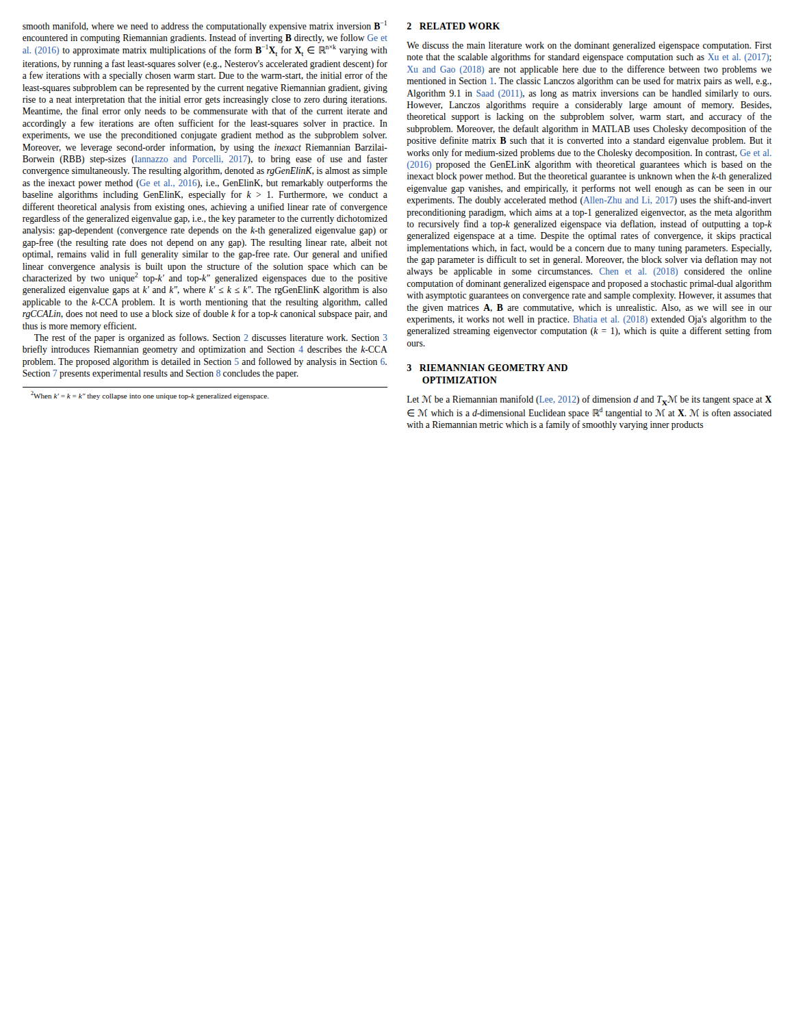smooth manifold, where we need to address the computationally expensive matrix inversion B−1 encountered in computing Riemannian gradients. Instead of inverting B directly, we follow Ge et al. (2016) to approximate matrix multiplications of the form B−1Xt for Xt ∈ ℝn×k varying with iterations, by running a fast least-squares solver (e.g., Nesterov's accelerated gradient descent) for a few iterations with a specially chosen warm start. Due to the warm-start, the initial error of the least-squares subproblem can be represented by the current negative Riemannian gradient, giving rise to a neat interpretation that the initial error gets increasingly close to zero during iterations. Meantime, the final error only needs to be commensurate with that of the current iterate and accordingly a few iterations are often sufficient for the least-squares solver in practice. In experiments, we use the preconditioned conjugate gradient method as the subproblem solver. Moreover, we leverage second-order information, by using the inexact Riemannian Barzilai-Borwein (RBB) step-sizes (Iannazzo and Porcelli, 2017), to bring ease of use and faster convergence simultaneously. The resulting algorithm, denoted as rgGenElinK, is almost as simple as the inexact power method (Ge et al., 2016), i.e., GenElinK, but remarkably outperforms the baseline algorithms including GenElinK, especially for k > 1. Furthermore, we conduct a different theoretical analysis from existing ones, achieving a unified linear rate of convergence regardless of the generalized eigenvalue gap, i.e., the key parameter to the currently dichotomized analysis: gap-dependent (convergence rate depends on the k-th generalized eigenvalue gap) or gap-free (the resulting rate does not depend on any gap). The resulting linear rate, albeit not optimal, remains valid in full generality similar to the gap-free rate. Our general and unified linear convergence analysis is built upon the structure of the solution space which can be characterized by two unique2 top-k′ and top-k″ generalized eigenspaces due to the positive generalized eigenvalue gaps at k′ and k″, where k′ ≤ k ≤ k″. The rgGenElinK algorithm is also applicable to the k-CCA problem. It is worth mentioning that the resulting algorithm, called rgCCALin, does not need to use a block size of double k for a top-k canonical subspace pair, and thus is more memory efficient.
The rest of the paper is organized as follows. Section 2 discusses literature work. Section 3 briefly introduces Riemannian geometry and optimization and Section 4 describes the k-CCA problem. The proposed algorithm is detailed in Section 5 and followed by analysis in Section 6. Section 7 presents experimental results and Section 8 concludes the paper.
2When k′ = k = k″ they collapse into one unique top-k generalized eigenspace.
2 RELATED WORK
We discuss the main literature work on the dominant generalized eigenspace computation. First note that the scalable algorithms for standard eigenspace computation such as Xu et al. (2017); Xu and Gao (2018) are not applicable here due to the difference between two problems we mentioned in Section 1. The classic Lanczos algorithm can be used for matrix pairs as well, e.g., Algorithm 9.1 in Saad (2011), as long as matrix inversions can be handled similarly to ours. However, Lanczos algorithms require a considerably large amount of memory. Besides, theoretical support is lacking on the subproblem solver, warm start, and accuracy of the subproblem. Moreover, the default algorithm in MATLAB uses Cholesky decomposition of the positive definite matrix B such that it is converted into a standard eigenvalue problem. But it works only for medium-sized problems due to the Cholesky decomposition. In contrast, Ge et al. (2016) proposed the GenELinK algorithm with theoretical guarantees which is based on the inexact block power method. But the theoretical guarantee is unknown when the k-th generalized eigenvalue gap vanishes, and empirically, it performs not well enough as can be seen in our experiments. The doubly accelerated method (Allen-Zhu and Li, 2017) uses the shift-and-invert preconditioning paradigm, which aims at a top-1 generalized eigenvector, as the meta algorithm to recursively find a top-k generalized eigenspace via deflation, instead of outputting a top-k generalized eigenspace at a time. Despite the optimal rates of convergence, it skips practical implementations which, in fact, would be a concern due to many tuning parameters. Especially, the gap parameter is difficult to set in general. Moreover, the block solver via deflation may not always be applicable in some circumstances. Chen et al. (2018) considered the online computation of dominant generalized eigenspace and proposed a stochastic primal-dual algorithm with asymptotic guarantees on convergence rate and sample complexity. However, it assumes that the given matrices A, B are commutative, which is unrealistic. Also, as we will see in our experiments, it works not well in practice. Bhatia et al. (2018) extended Oja's algorithm to the generalized streaming eigenvector computation (k = 1), which is quite a different setting from ours.
3 RIEMANNIAN GEOMETRY AND
OPTIMIZATION
Let ℳ be a Riemannian manifold (Lee, 2012) of dimension d and TXℳ be its tangent space at X ∈ ℳ which is a d-dimensional Euclidean space ℝd tangential to ℳ at X. ℳ is often associated with a Riemannian metric which is a family of smoothly varying inner products